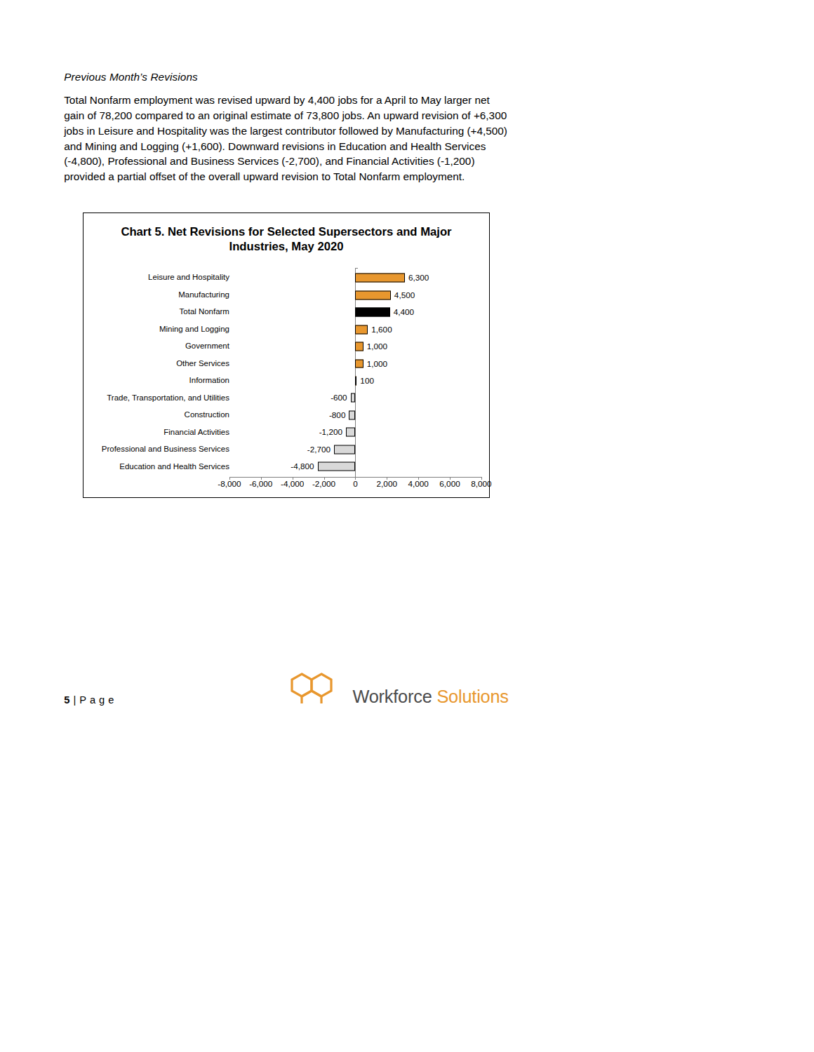Previous Month’s Revisions
Total Nonfarm employment was revised upward by 4,400 jobs for a April to May larger net gain of 78,200 compared to an original estimate of 73,800 jobs. An upward revision of +6,300 jobs in Leisure and Hospitality was the largest contributor followed by Manufacturing (+4,500) and Mining and Logging (+1,600). Downward revisions in Education and Health Services (-4,800), Professional and Business Services (-2,700), and Financial Activities (-1,200) provided a partial offset of the overall upward revision to Total Nonfarm employment.
Chart 5. Net Revisions for Selected Supersectors and Major
Industries, May 2020
| Leisure and Hospitality | 6,300 |
| Manufacturing | 4,500 |
| Total Nonfarm | 4,400 |
| Mining and Logging | 1,600 |
| Government | 1,000 |
| Other Services | 1,000 |
| Information | 100 |
| Trade, Transportation, and Utilities | -600 |
| Construction | -800 |
| Financial Activities | -1,200 |
| Professional and Business Services | -2,700 |
| Education and Health Services | -4,800 |
-8,000 -6,000 -4,000 -2,000 0 2,000 4,000 6,000 8,000
5 | P a g e
Workforce Solutions